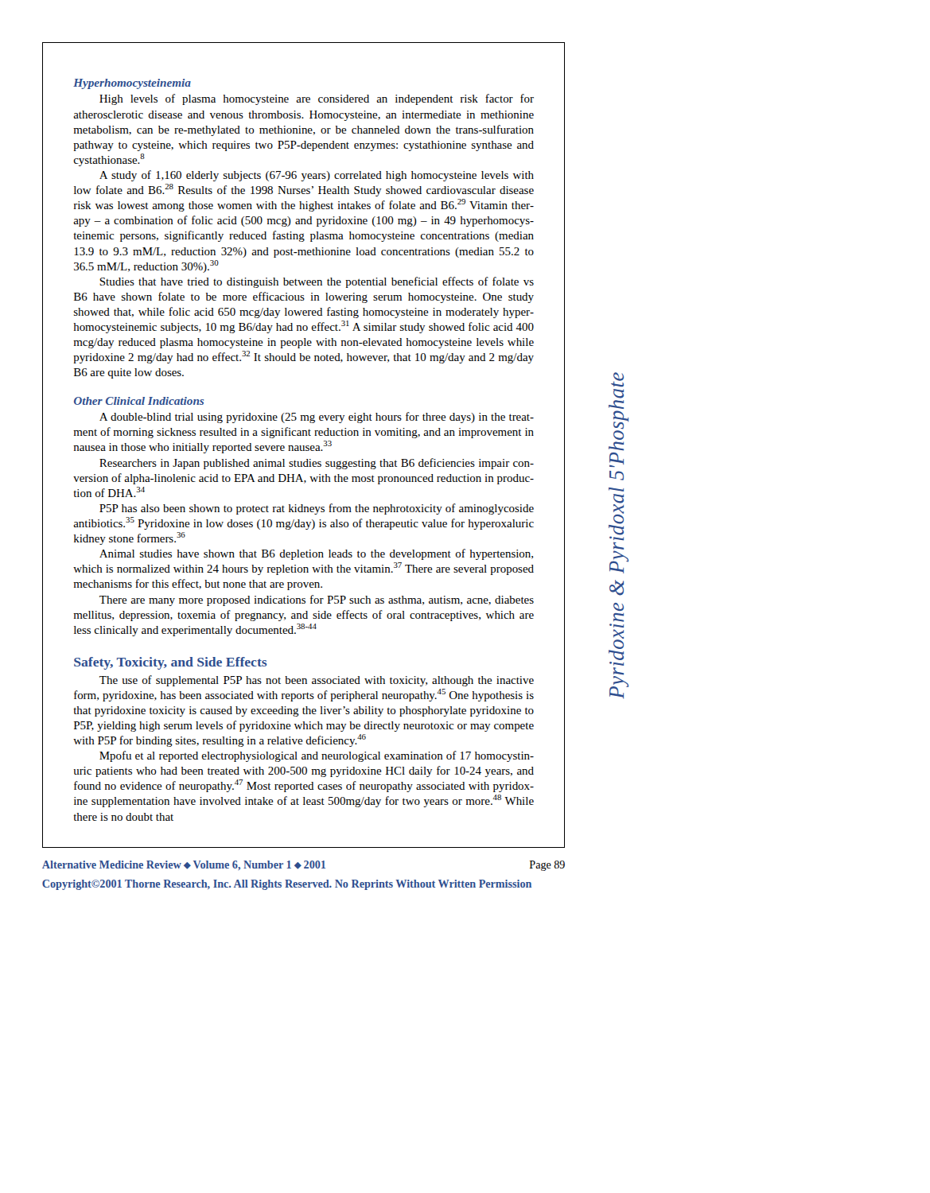Pyridoxine & Pyridoxal 5'Phosphate
Hyperhomocysteinemia
High levels of plasma homocysteine are considered an independent risk factor for atherosclerotic disease and venous thrombosis. Homocysteine, an intermediate in methionine metabolism, can be re-methylated to methionine, or be channeled down the trans-sulfuration pathway to cysteine, which requires two P5P-dependent enzymes: cystathionine synthase and cystathionase.8
A study of 1,160 elderly subjects (67-96 years) correlated high homocysteine levels with low folate and B6.28 Results of the 1998 Nurses’ Health Study showed cardiovascular disease risk was lowest among those women with the highest intakes of folate and B6.29 Vitamin therapy – a combination of folic acid (500 mcg) and pyridoxine (100 mg) – in 49 hyperhomocysteinemic persons, significantly reduced fasting plasma homocysteine concentrations (median 13.9 to 9.3 mM/L, reduction 32%) and post-methionine load concentrations (median 55.2 to 36.5 mM/L, reduction 30%).30
Studies that have tried to distinguish between the potential beneficial effects of folate vs B6 have shown folate to be more efficacious in lowering serum homocysteine. One study showed that, while folic acid 650 mcg/day lowered fasting homocysteine in moderately hyperhomocysteinemic subjects, 10 mg B6/day had no effect.31 A similar study showed folic acid 400 mcg/day reduced plasma homocysteine in people with non-elevated homocysteine levels while pyridoxine 2 mg/day had no effect.32 It should be noted, however, that 10 mg/day and 2 mg/day B6 are quite low doses.
Other Clinical Indications
A double-blind trial using pyridoxine (25 mg every eight hours for three days) in the treatment of morning sickness resulted in a significant reduction in vomiting, and an improvement in nausea in those who initially reported severe nausea.33
Researchers in Japan published animal studies suggesting that B6 deficiencies impair conversion of alpha-linolenic acid to EPA and DHA, with the most pronounced reduction in production of DHA.34
P5P has also been shown to protect rat kidneys from the nephrotoxicity of aminoglycoside antibiotics.35 Pyridoxine in low doses (10 mg/day) is also of therapeutic value for hyperoxaluric kidney stone formers.36
Animal studies have shown that B6 depletion leads to the development of hypertension, which is normalized within 24 hours by repletion with the vitamin.37 There are several proposed mechanisms for this effect, but none that are proven.
There are many more proposed indications for P5P such as asthma, autism, acne, diabetes mellitus, depression, toxemia of pregnancy, and side effects of oral contraceptives, which are less clinically and experimentally documented.38-44
Safety, Toxicity, and Side Effects
The use of supplemental P5P has not been associated with toxicity, although the inactive form, pyridoxine, has been associated with reports of peripheral neuropathy.45 One hypothesis is that pyridoxine toxicity is caused by exceeding the liver’s ability to phosphorylate pyridoxine to P5P, yielding high serum levels of pyridoxine which may be directly neurotoxic or may compete with P5P for binding sites, resulting in a relative deficiency.46
Mpofu et al reported electrophysiological and neurological examination of 17 homocystinuric patients who had been treated with 200-500 mg pyridoxine HCl daily for 10-24 years, and found no evidence of neuropathy.47 Most reported cases of neuropathy associated with pyridoxine supplementation have involved intake of at least 500mg/day for two years or more.48 While there is no doubt that
Alternative Medicine Review ◆ Volume 6, Number 1 ◆ 2001 Page 89
Copyright©2001 Thorne Research, Inc. All Rights Reserved. No Reprints Without Written Permission